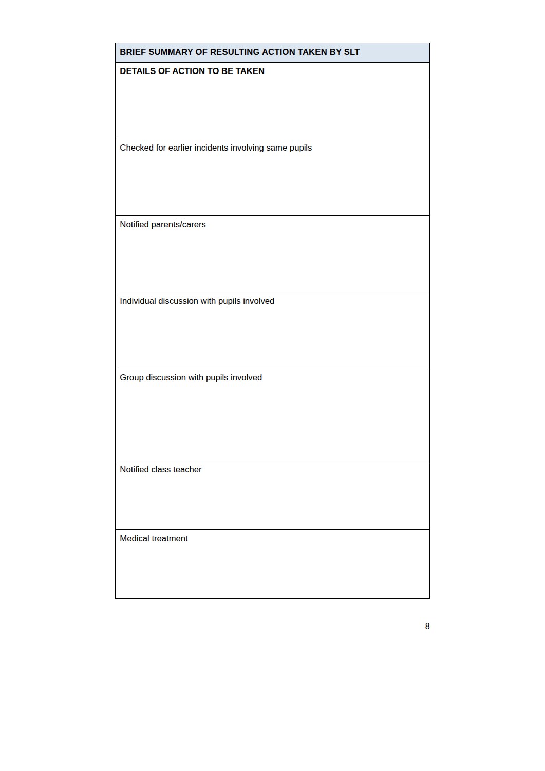| BRIEF SUMMARY OF RESULTING ACTION TAKEN BY SLT |
| --- |
| DETAILS OF ACTION TO BE TAKEN |
| Checked for earlier incidents involving same pupils |
| Notified parents/carers |
| Individual discussion with pupils involved |
| Group discussion with pupils involved |
| Notified class teacher |
| Medical treatment |
8